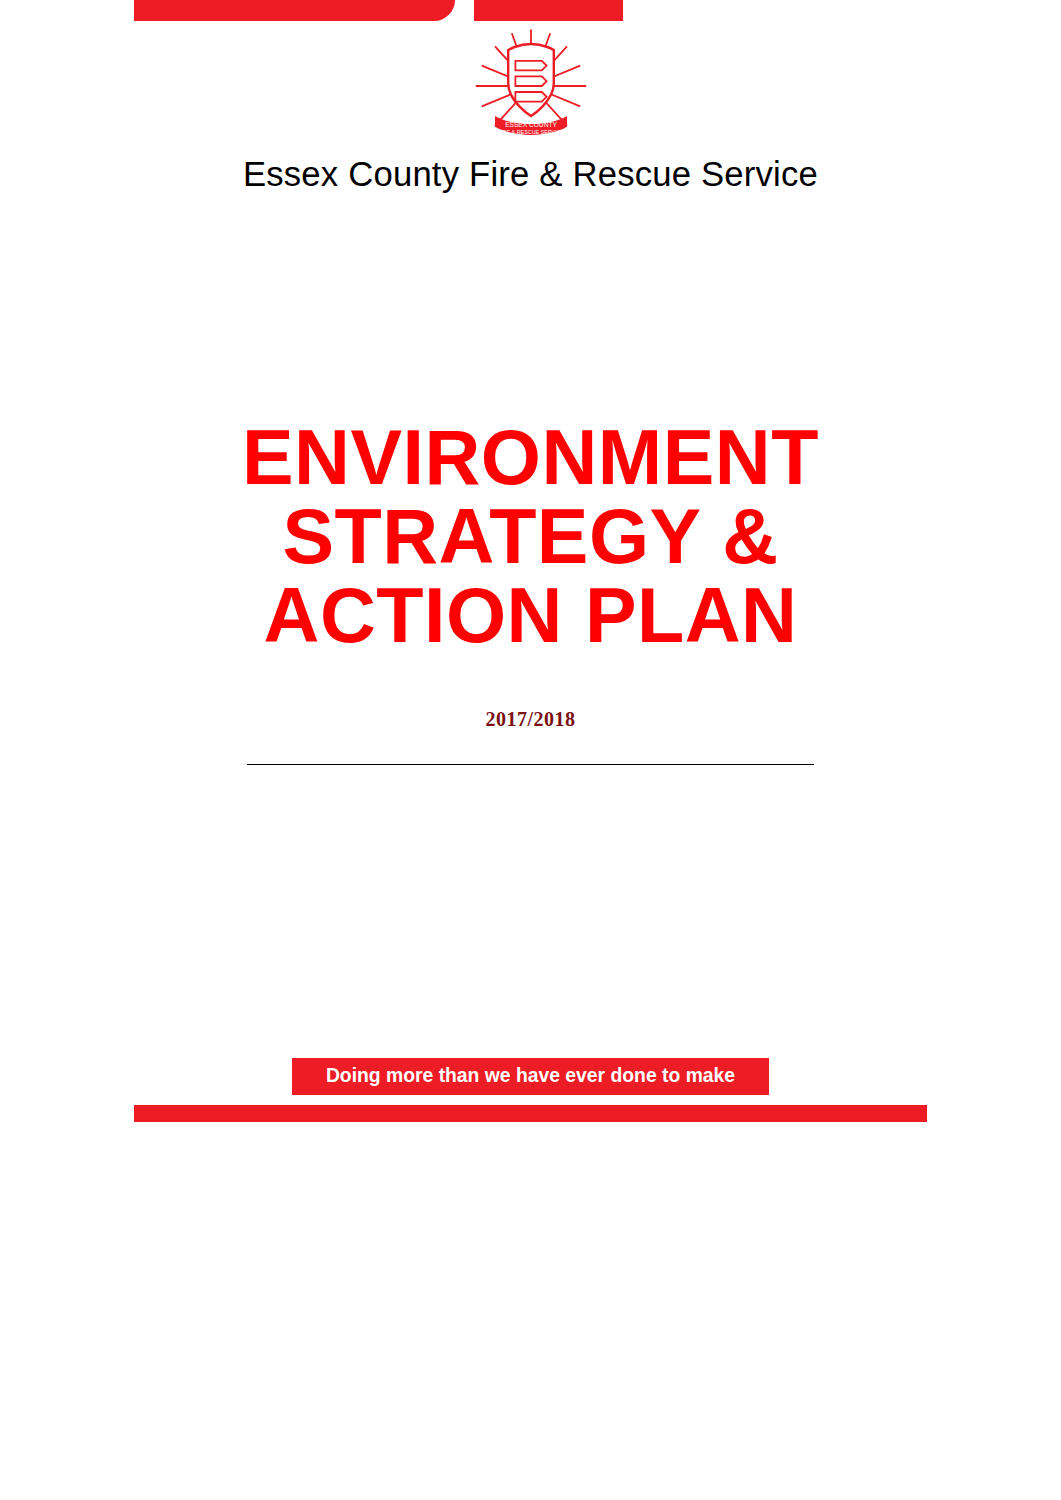ESSEX COUNTY FIRE & RESCUE SERVICE
Essex County Fire & Rescue Service
ENVIRONMENT
STRATEGY &
ACTION PLAN
2017/2018
Doing more than we have ever done to make